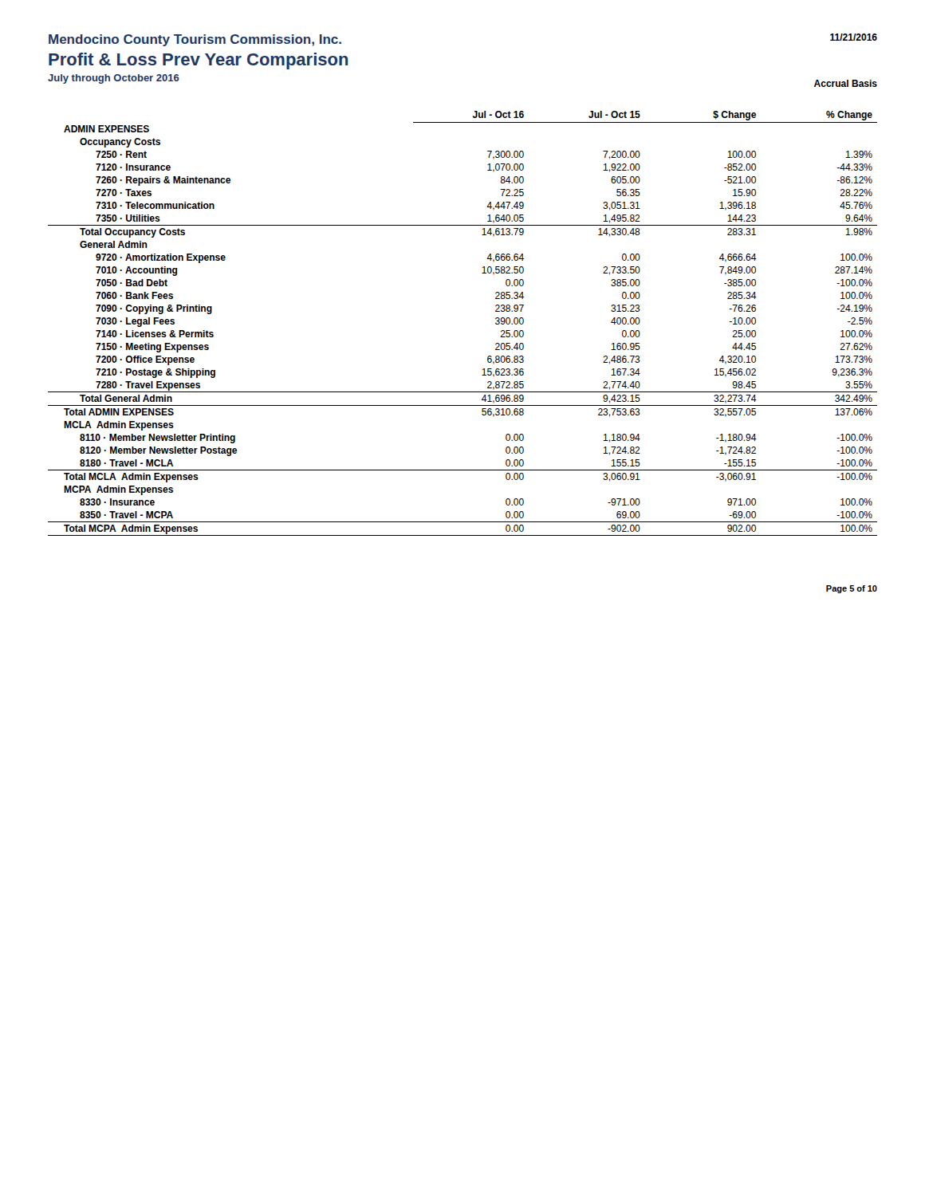11/21/2016
Mendocino County Tourism Commission, Inc.
Profit & Loss Prev Year Comparison
July through October 2016
Accrual Basis
| | Jul - Oct 16 | Jul - Oct 15 | $ Change | % Change |
| --- | --- | --- | --- | --- |
| ADMIN EXPENSES | | | | |
| Occupancy Costs | | | | |
| 7250 · Rent | 7,300.00 | 7,200.00 | 100.00 | 1.39% |
| 7120 · Insurance | 1,070.00 | 1,922.00 | -852.00 | -44.33% |
| 7260 · Repairs & Maintenance | 84.00 | 605.00 | -521.00 | -86.12% |
| 7270 · Taxes | 72.25 | 56.35 | 15.90 | 28.22% |
| 7310 · Telecommunication | 4,447.49 | 3,051.31 | 1,396.18 | 45.76% |
| 7350 · Utilities | 1,640.05 | 1,495.82 | 144.23 | 9.64% |
| Total Occupancy Costs | 14,613.79 | 14,330.48 | 283.31 | 1.98% |
| General Admin | | | | |
| 9720 · Amortization Expense | 4,666.64 | 0.00 | 4,666.64 | 100.0% |
| 7010 · Accounting | 10,582.50 | 2,733.50 | 7,849.00 | 287.14% |
| 7050 · Bad Debt | 0.00 | 385.00 | -385.00 | -100.0% |
| 7060 · Bank Fees | 285.34 | 0.00 | 285.34 | 100.0% |
| 7090 · Copying & Printing | 238.97 | 315.23 | -76.26 | -24.19% |
| 7030 · Legal Fees | 390.00 | 400.00 | -10.00 | -2.5% |
| 7140 · Licenses & Permits | 25.00 | 0.00 | 25.00 | 100.0% |
| 7150 · Meeting Expenses | 205.40 | 160.95 | 44.45 | 27.62% |
| 7200 · Office Expense | 6,806.83 | 2,486.73 | 4,320.10 | 173.73% |
| 7210 · Postage & Shipping | 15,623.36 | 167.34 | 15,456.02 | 9,236.3% |
| 7280 · Travel Expenses | 2,872.85 | 2,774.40 | 98.45 | 3.55% |
| Total General Admin | 41,696.89 | 9,423.15 | 32,273.74 | 342.49% |
| Total ADMIN EXPENSES | 56,310.68 | 23,753.63 | 32,557.05 | 137.06% |
| MCLA Admin Expenses | | | | |
| 8110 · Member Newsletter Printing | 0.00 | 1,180.94 | -1,180.94 | -100.0% |
| 8120 · Member Newsletter Postage | 0.00 | 1,724.82 | -1,724.82 | -100.0% |
| 8180 · Travel - MCLA | 0.00 | 155.15 | -155.15 | -100.0% |
| Total MCLA Admin Expenses | 0.00 | 3,060.91 | -3,060.91 | -100.0% |
| MCPA Admin Expenses | | | | |
| 8330 · Insurance | 0.00 | -971.00 | 971.00 | 100.0% |
| 8350 · Travel - MCPA | 0.00 | 69.00 | -69.00 | -100.0% |
| Total MCPA Admin Expenses | 0.00 | -902.00 | 902.00 | 100.0% |
Page 5 of 10